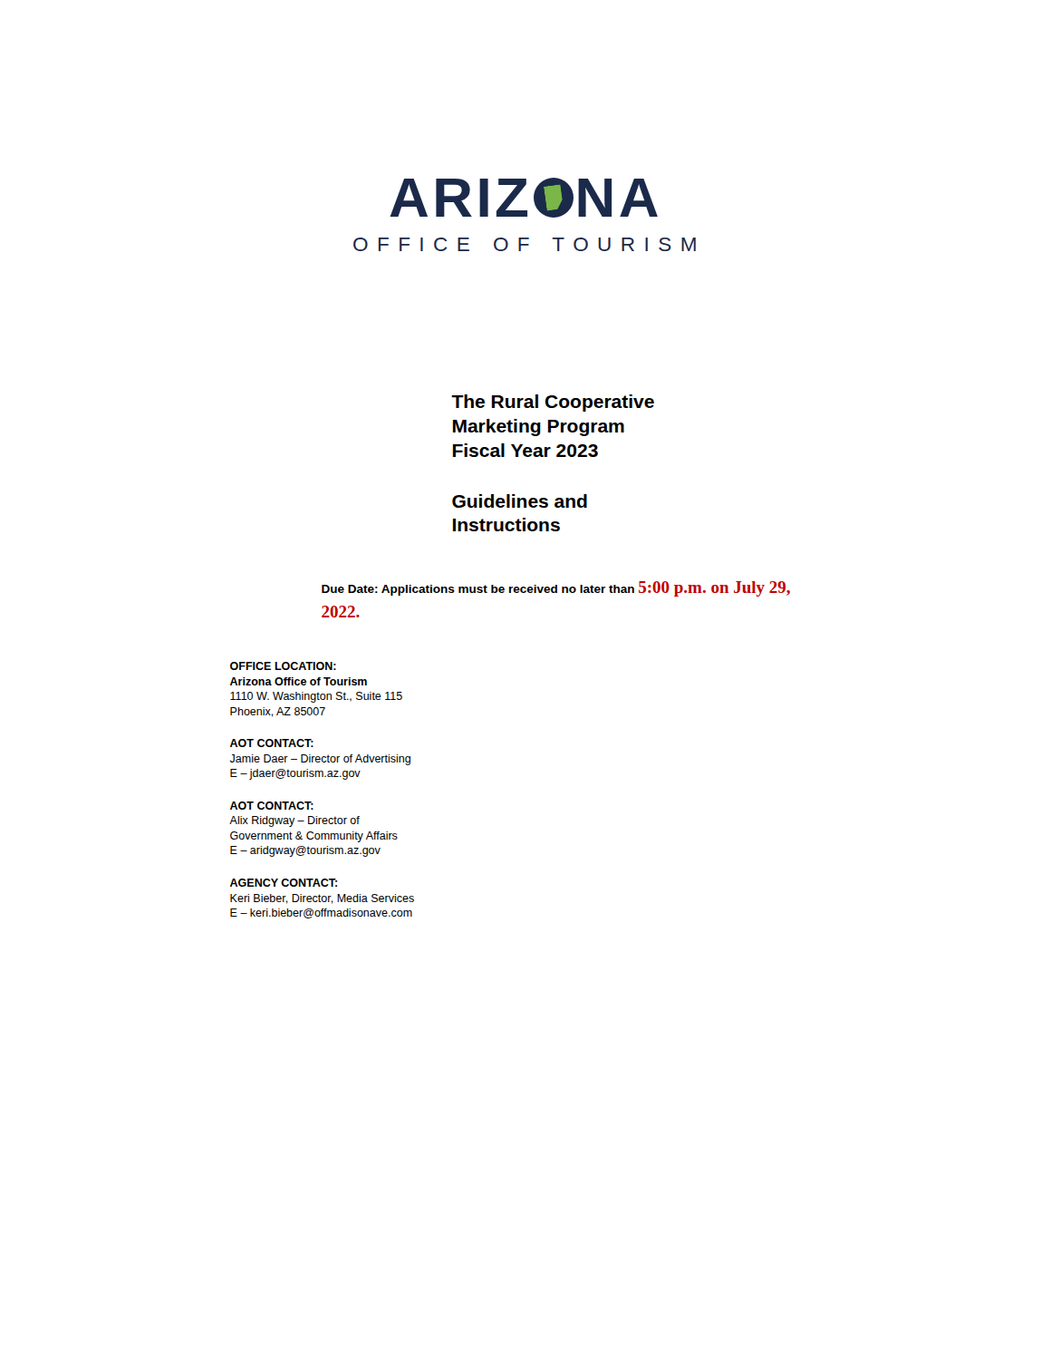ARIZ NA
OFFICE OF TOURISM
The Rural Cooperative
Marketing Program
Fiscal Year 2023
Guidelines and
Instructions
Due Date: Applications must be received no later than 5:00 p.m. on July 29, 2022.
OFFICE LOCATION:
Arizona Office of Tourism
1110 W. Washington St., Suite 115
Phoenix, AZ 85007
AOT CONTACT:
Jamie Daer – Director of Advertising
E – jdaer@tourism.az.gov
AOT CONTACT:
Alix Ridgway – Director of
Government & Community Affairs
E – aridgway@tourism.az.gov
AGENCY CONTACT:
Keri Bieber, Director, Media Services
E – keri.bieber@offmadisonave.com